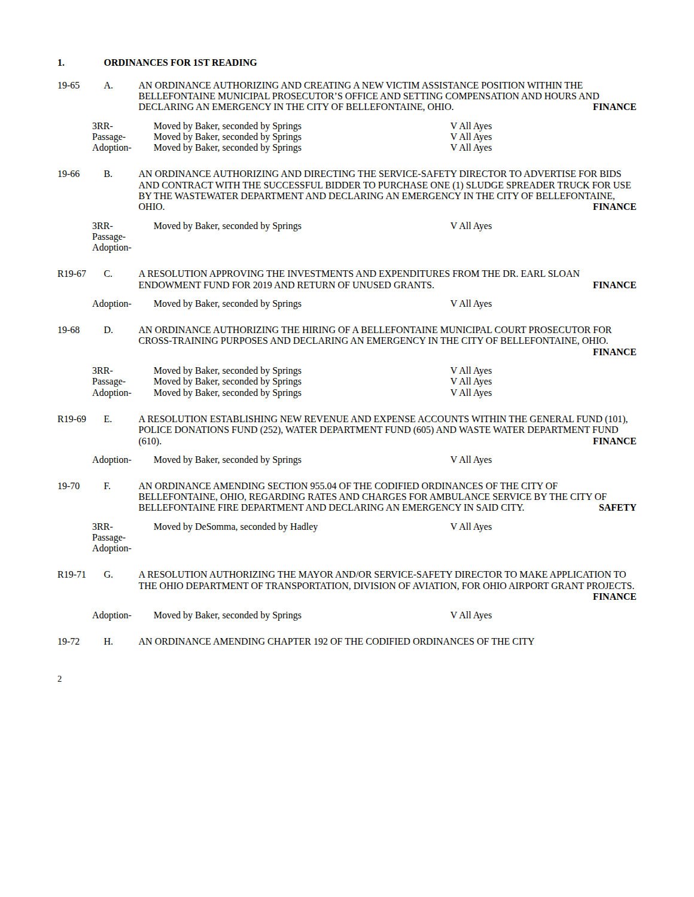| 1. | ORDINANCES FOR 1ST READING |
| 19-65 | A. | AN ORDINANCE AUTHORIZING AND CREATING A NEW VICTIM ASSISTANCE POSITION WITHIN THE BELLEFONTAINE MUNICIPAL PROSECUTOR’S OFFICE AND SETTING COMPENSATION AND HOURS AND DECLARING AN EMERGENCY IN THE CITY OF BELLEFONTAINE, OHIO. FINANCE |
| 3RR- | Moved by Baker, seconded by Springs | V All Ayes |
| Passage- | Moved by Baker, seconded by Springs | V All Ayes |
| Adoption- | Moved by Baker, seconded by Springs | V All Ayes |
| 19-66 | B. | AN ORDINANCE AUTHORIZING AND DIRECTING THE SERVICE-SAFETY DIRECTOR TO ADVERTISE FOR BIDS AND CONTRACT WITH THE SUCCESSFUL BIDDER TO PURCHASE ONE (1) SLUDGE SPREADER TRUCK FOR USE BY THE WASTEWATER DEPARTMENT AND DECLARING AN EMERGENCY IN THE CITY OF BELLEFONTAINE, OHIO. FINANCE |
| 3RR- | Moved by Baker, seconded by Springs | V All Ayes |
| Passage- | | |
| Adoption- | | |
| R19-67 | C. | A RESOLUTION APPROVING THE INVESTMENTS AND EXPENDITURES FROM THE DR. EARL SLOAN ENDOWMENT FUND FOR 2019 AND RETURN OF UNUSED GRANTS. FINANCE |
| Adoption- | Moved by Baker, seconded by Springs | V All Ayes |
| 19-68 | D. | AN ORDINANCE AUTHORIZING THE HIRING OF A BELLEFONTAINE MUNICIPAL COURT PROSECUTOR FOR CROSS-TRAINING PURPOSES AND DECLARING AN EMERGENCY IN THE CITY OF BELLEFONTAINE, OHIO. FINANCE |
| 3RR- | Moved by Baker, seconded by Springs | V All Ayes |
| Passage- | Moved by Baker, seconded by Springs | V All Ayes |
| Adoption- | Moved by Baker, seconded by Springs | V All Ayes |
| R19-69 | E. | A RESOLUTION ESTABLISHING NEW REVENUE AND EXPENSE ACCOUNTS WITHIN THE GENERAL FUND (101), POLICE DONATIONS FUND (252), WATER DEPARTMENT FUND (605) AND WASTE WATER DEPARTMENT FUND (610). FINANCE |
| Adoption- | Moved by Baker, seconded by Springs | V All Ayes |
| 19-70 | F. | AN ORDINANCE AMENDING SECTION 955.04 OF THE CODIFIED ORDINANCES OF THE CITY OF BELLEFONTAINE, OHIO, REGARDING RATES AND CHARGES FOR AMBULANCE SERVICE BY THE CITY OF BELLEFONTAINE FIRE DEPARTMENT AND DECLARING AN EMERGENCY IN SAID CITY. SAFETY |
| 3RR- | Moved by DeSomma, seconded by Hadley | V All Ayes |
| Passage- | | |
| Adoption- | | |
| R19-71 | G. | A RESOLUTION AUTHORIZING THE MAYOR AND/OR SERVICE-SAFETY DIRECTOR TO MAKE APPLICATION TO THE OHIO DEPARTMENT OF TRANSPORTATION, DIVISION OF AVIATION, FOR OHIO AIRPORT GRANT PROJECTS. FINANCE |
| Adoption- | Moved by Baker, seconded by Springs | V All Ayes |
| 19-72 | H. | AN ORDINANCE AMENDING CHAPTER 192 OF THE CODIFIED ORDINANCES OF THE CITY |
2